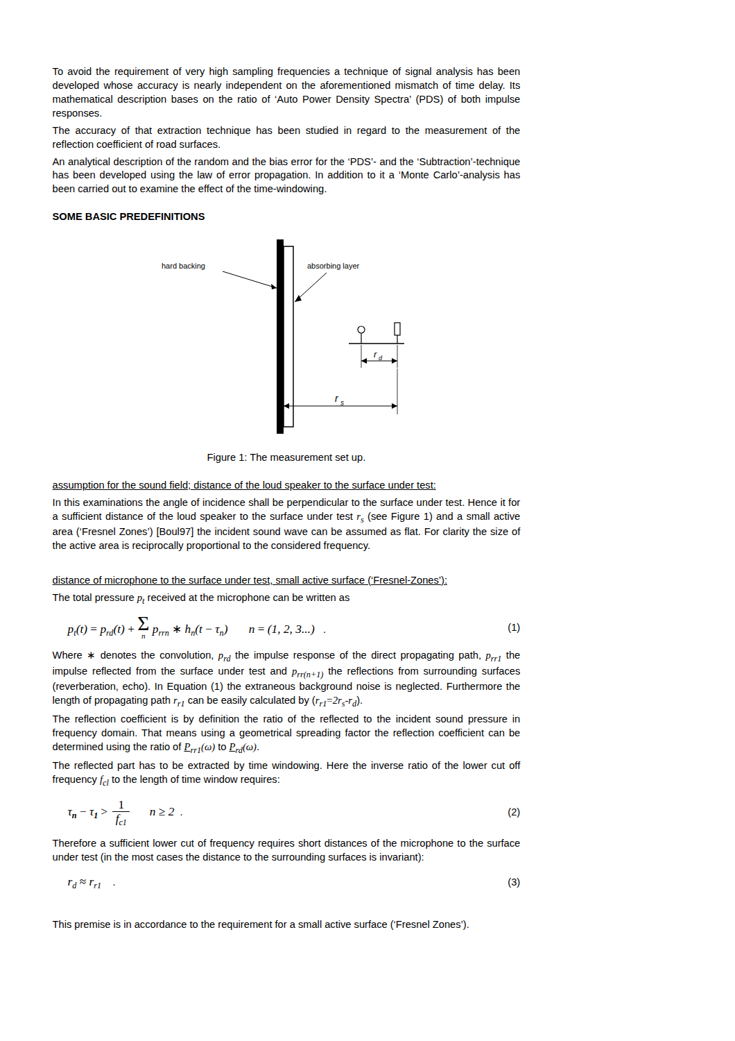To avoid the requirement of very high sampling frequencies a technique of signal analysis has been developed whose accuracy is nearly independent on the aforementioned mismatch of time delay. Its mathematical description bases on the ratio of ‘Auto Power Density Spectra’ (PDS) of both impulse responses.
The accuracy of that extraction technique has been studied in regard to the measurement of the reflection coefficient of road surfaces.
An analytical description of the random and the bias error for the ‘PDS’- and the ‘Subtraction’-technique has been developed using the law of error propagation. In addition to it a ‘Monte Carlo’-analysis has been carried out to examine the effect of the time-windowing.
Some basic predefinitions
hard backing absorbing layer r d r s
Figure 1: The measurement set up.
assumption for the sound field; distance of the loud speaker to the surface under test:
In this examinations the angle of incidence shall be perpendicular to the surface under test. Hence it for a sufficient distance of the loud speaker to the surface under test rs (see Figure 1) and a small active area (‘Fresnel Zones’) [Boul97] the incident sound wave can be assumed as flat. For clarity the size of the active area is reciprocally proportional to the considered frequency.
distance of microphone to the surface under test, small active surface (‘Fresnel-Zones’):
The total pressure pt received at the microphone can be written as
pt(t) = prd(t) + Σn prrn ∗ hn(t − τn) n = (1, 2, 3...) .
(1)
Where ∗ denotes the convolution, prd the impulse response of the direct propagating path, prr1 the impulse reflected from the surface under test and prr(n+1) the reflections from surrounding surfaces (reverberation, echo). In Equation (1) the extraneous background noise is neglected. Furthermore the length of propagating path rr1 can be easily calculated by (rr1=2rs-rd).
The reflection coefficient is by definition the ratio of the reflected to the incident sound pressure in frequency domain. That means using a geometrical spreading factor the reflection coefficient can be determined using the ratio of Prr1(ω) to Prd(ω).
The reflected part has to be extracted by time windowing. Here the inverse ratio of the lower cut off frequency fcl to the length of time window requires:
τn − τ1 > 1 fc1 n ≥ 2 .
(2)
Therefore a sufficient lower cut of frequency requires short distances of the microphone to the surface under test (in the most cases the distance to the surrounding surfaces is invariant):
rd ≈ rr1 .
(3)
This premise is in accordance to the requirement for a small active surface (‘Fresnel Zones’).